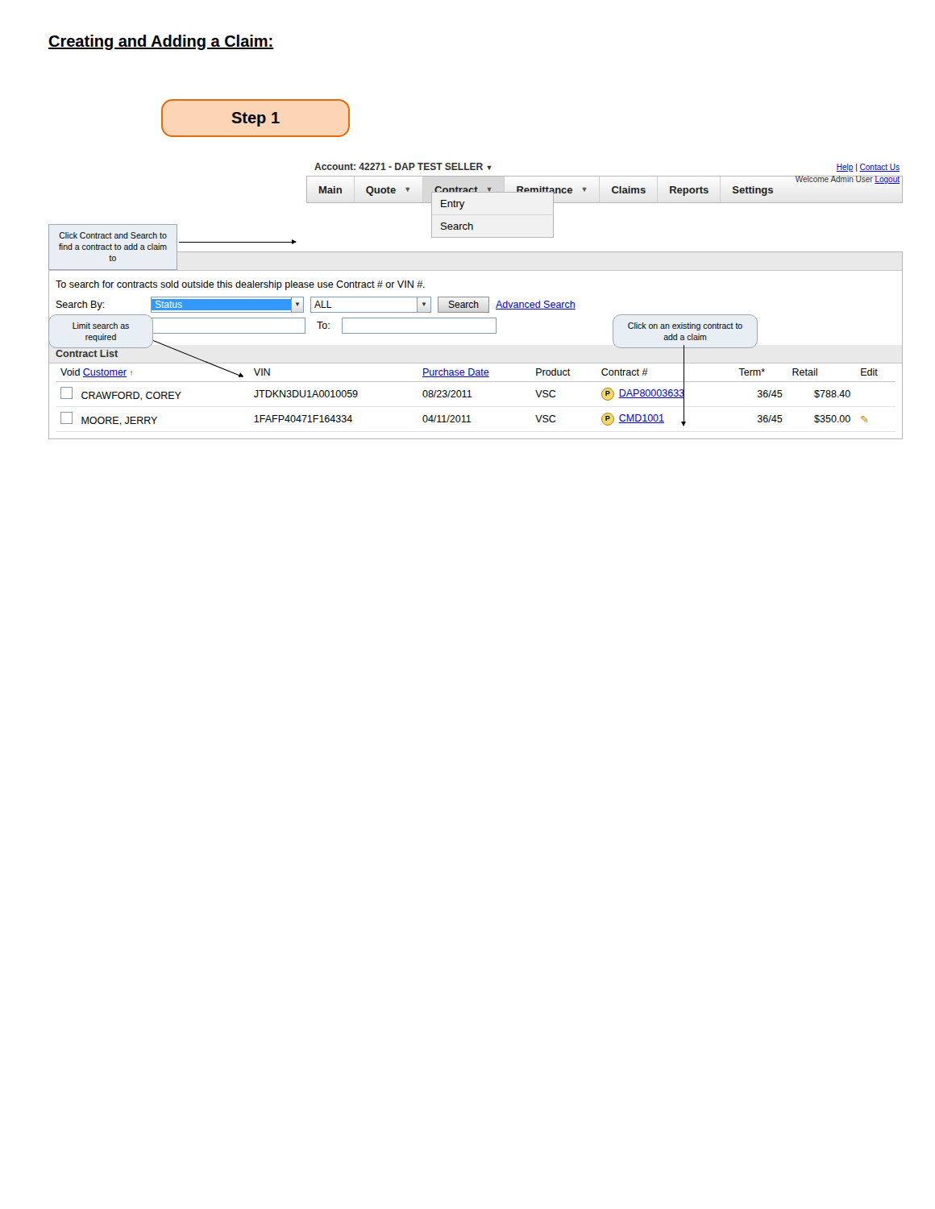Creating and Adding a Claim:
Step 1
Click Contract and Search to find a contract to add a claim to
Limit search as required
Click on an existing contract to add a claim
Help | Contact Us
Welcome Admin User Logout
Account: 42271 - DAP TEST SELLER ▼
Main
Quote ▼
Contract ▼
Remittance ▼
Claims
Reports
Settings
Entry
Search
Filters
To search for contracts sold outside this dealership please use Contract # or VIN #.
Search By:
Status▼
ALL▼
Search Advanced Search
Sale Date From:
To:
Contract List
| Void Customer ↑ | VIN | Purchase Date | Product | Contract # | Term* | Retail | Edit |
| --- | --- | --- | --- | --- | --- | --- | --- |
| CRAWFORD, COREY | JTDKN3DU1A0010059 | 08/23/2011 | VSC | P DAP80003633 | 36/45 | $788.40 | |
| MOORE, JERRY | 1FAFP40471F164334 | 04/11/2011 | VSC | P CMD1001 | 36/45 | $350.00 | ✎ |